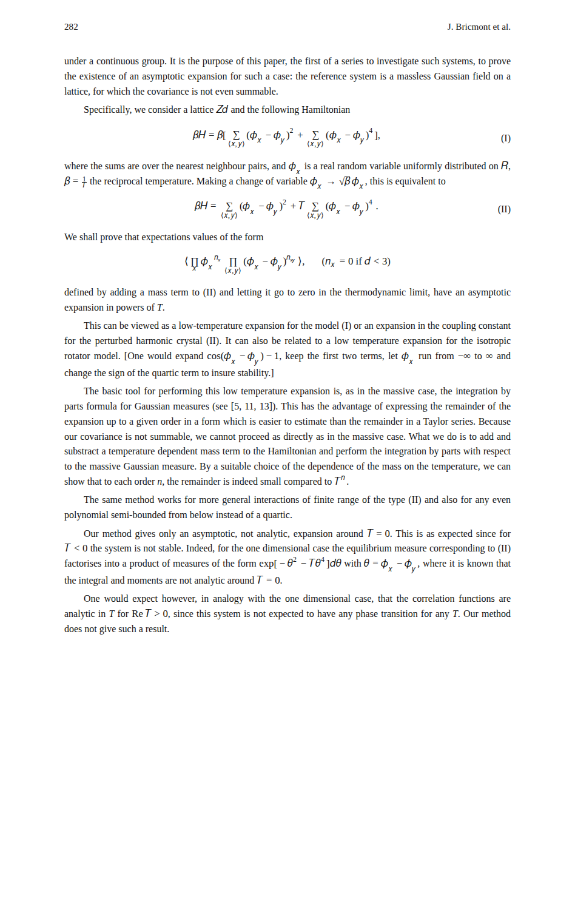282 J. Bricmont et al.
under a continuous group. It is the purpose of this paper, the first of a series to investigate such systems, to prove the existence of an asymptotic expansion for such a case: the reference system is a massless Gaussian field on a lattice, for which the covariance is not even summable.
Specifically, we consider a lattice Zd and the following Hamiltonian
βH=β [ ∑⟨x,y⟩ (ϕx−ϕy)2 + ∑⟨x,y⟩ (ϕx−ϕy)4 ] , (I)
where the sums are over the nearest neighbour pairs, and ϕx is a real random variable uniformly distributed on R, β=1T the reciprocal temperature. Making a change of variable ϕx→βϕx, this is equivalent to
βH= ∑⟨x,y⟩ (ϕx−ϕy)2 +T ∑⟨x,y⟩ (ϕx−ϕy)4 . (II)
We shall prove that expectations values of the form
⟨ ∏x ϕxnx ∏⟨x,y⟩ (ϕx−ϕy)nxy ⟩ , (nx=0 if d<3)
defined by adding a mass term to (II) and letting it go to zero in the thermodynamic limit, have an asymptotic expansion in powers of T.
This can be viewed as a low-temperature expansion for the model (I) or an expansion in the coupling constant for the perturbed harmonic crystal (II). It can also be related to a low temperature expansion for the isotropic rotator model. [One would expand cos(ϕx−ϕy)−1, keep the first two terms, let ϕx run from −∞ to ∞ and change the sign of the quartic term to insure stability.]
The basic tool for performing this low temperature expansion is, as in the massive case, the integration by parts formula for Gaussian measures (see [5, 11, 13]). This has the advantage of expressing the remainder of the expansion up to a given order in a form which is easier to estimate than the remainder in a Taylor series. Because our covariance is not summable, we cannot proceed as directly as in the massive case. What we do is to add and substract a temperature dependent mass term to the Hamiltonian and perform the integration by parts with respect to the massive Gaussian measure. By a suitable choice of the dependence of the mass on the temperature, we can show that to each order n, the remainder is indeed small compared to Tn.
The same method works for more general interactions of finite range of the type (II) and also for any even polynomial semi-bounded from below instead of a quartic.
Our method gives only an asymptotic, not analytic, expansion around T=0. This is as expected since for T<0 the system is not stable. Indeed, for the one dimensional case the equilibrium measure corresponding to (II) factorises into a product of measures of the form exp[−θ2−Tθ4]dθ with θ=ϕx−ϕy, where it is known that the integral and moments are not analytic around T=0.
One would expect however, in analogy with the one dimensional case, that the correlation functions are analytic in T for ReT>0, since this system is not expected to have any phase transition for any T. Our method does not give such a result.